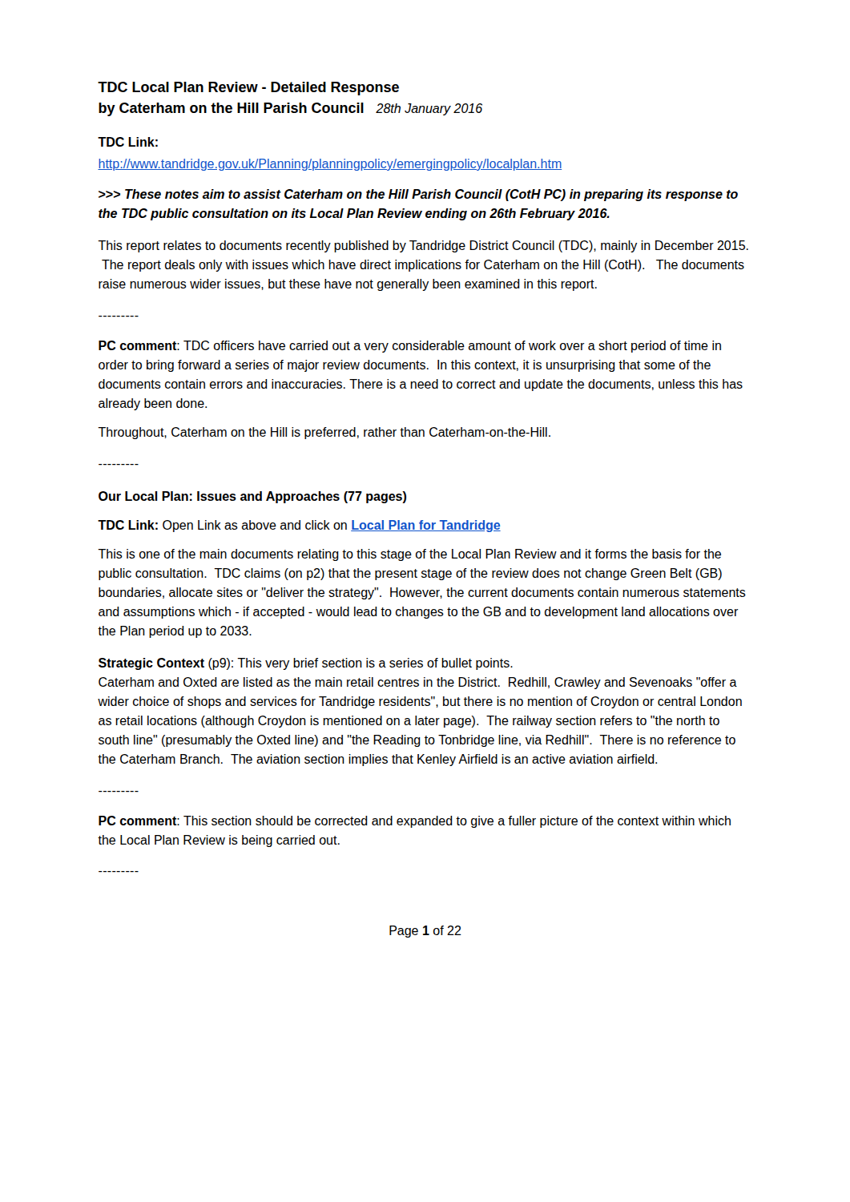TDC Local Plan Review - Detailed Response
by Caterham on the Hill Parish Council 28th January 2016
TDC Link:
http://www.tandridge.gov.uk/Planning/planningpolicy/emergingpolicy/localplan.htm
>>> These notes aim to assist Caterham on the Hill Parish Council (CotH PC) in preparing its response to the TDC public consultation on its Local Plan Review ending on 26th February 2016.
This report relates to documents recently published by Tandridge District Council (TDC), mainly in December 2015. The report deals only with issues which have direct implications for Caterham on the Hill (CotH). The documents raise numerous wider issues, but these have not generally been examined in this report.
---------
PC comment: TDC officers have carried out a very considerable amount of work over a short period of time in order to bring forward a series of major review documents. In this context, it is unsurprising that some of the documents contain errors and inaccuracies. There is a need to correct and update the documents, unless this has already been done.
Throughout, Caterham on the Hill is preferred, rather than Caterham-on-the-Hill.
---------
Our Local Plan: Issues and Approaches (77 pages)
TDC Link: Open Link as above and click on Local Plan for Tandridge
This is one of the main documents relating to this stage of the Local Plan Review and it forms the basis for the public consultation. TDC claims (on p2) that the present stage of the review does not change Green Belt (GB) boundaries, allocate sites or "deliver the strategy". However, the current documents contain numerous statements and assumptions which - if accepted - would lead to changes to the GB and to development land allocations over the Plan period up to 2033.
Strategic Context (p9): This very brief section is a series of bullet points.
Caterham and Oxted are listed as the main retail centres in the District. Redhill, Crawley and Sevenoaks "offer a wider choice of shops and services for Tandridge residents", but there is no mention of Croydon or central London as retail locations (although Croydon is mentioned on a later page). The railway section refers to "the north to south line" (presumably the Oxted line) and "the Reading to Tonbridge line, via Redhill". There is no reference to the Caterham Branch. The aviation section implies that Kenley Airfield is an active aviation airfield.
---------
PC comment: This section should be corrected and expanded to give a fuller picture of the context within which the Local Plan Review is being carried out.
---------
Page 1 of 22